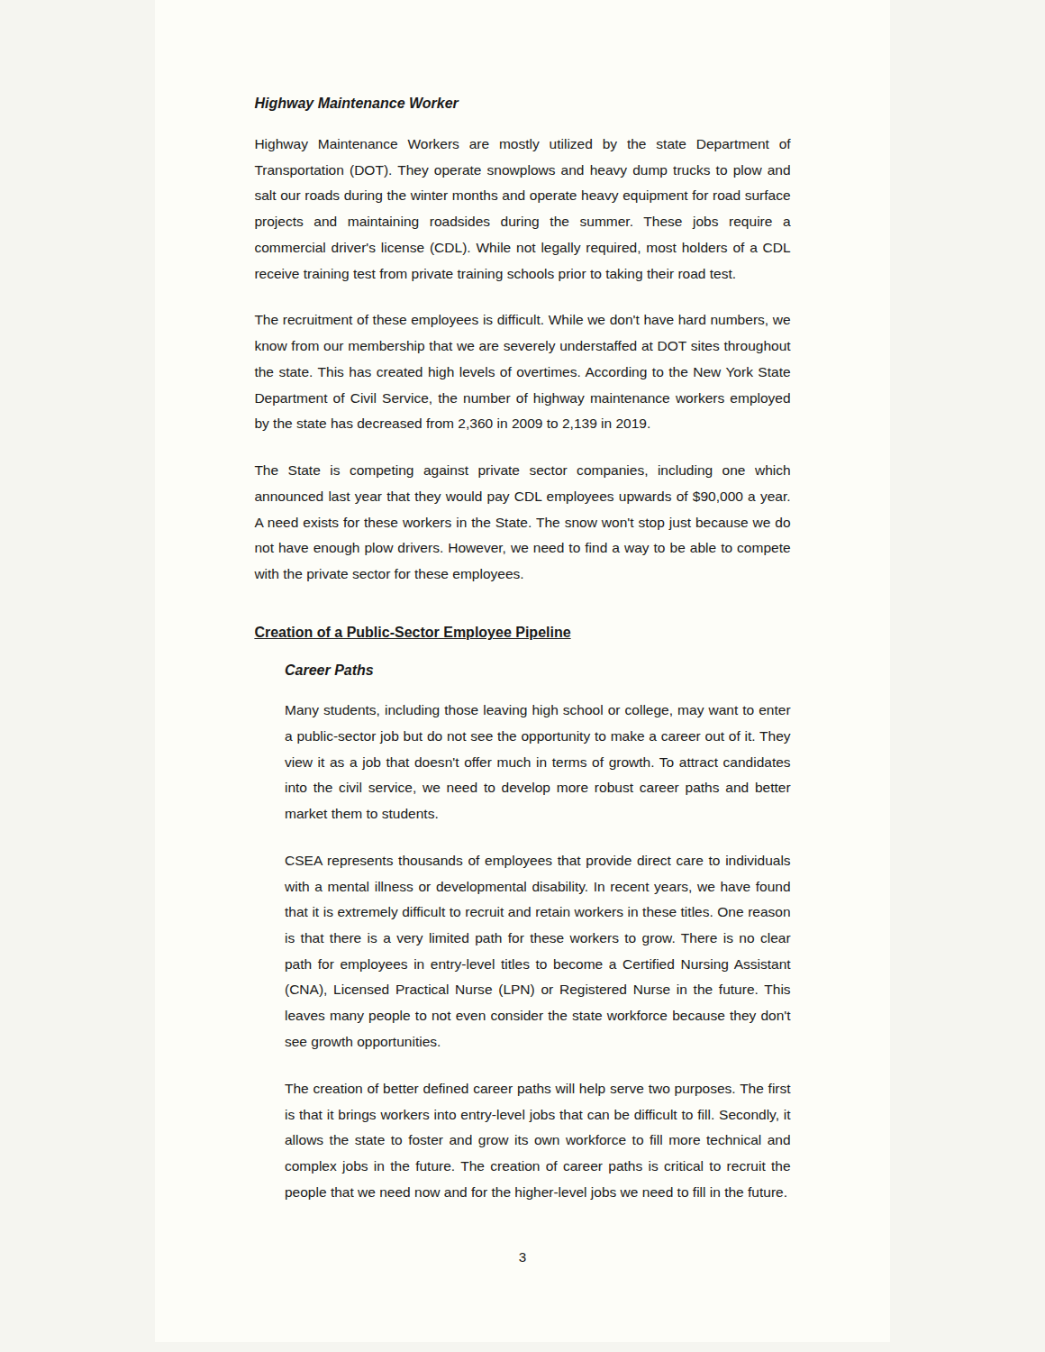Highway Maintenance Worker
Highway Maintenance Workers are mostly utilized by the state Department of Transportation (DOT). They operate snowplows and heavy dump trucks to plow and salt our roads during the winter months and operate heavy equipment for road surface projects and maintaining roadsides during the summer. These jobs require a commercial driver's license (CDL). While not legally required, most holders of a CDL receive training test from private training schools prior to taking their road test.
The recruitment of these employees is difficult. While we don't have hard numbers, we know from our membership that we are severely understaffed at DOT sites throughout the state. This has created high levels of overtimes. According to the New York State Department of Civil Service, the number of highway maintenance workers employed by the state has decreased from 2,360 in 2009 to 2,139 in 2019.
The State is competing against private sector companies, including one which announced last year that they would pay CDL employees upwards of $90,000 a year. A need exists for these workers in the State. The snow won't stop just because we do not have enough plow drivers. However, we need to find a way to be able to compete with the private sector for these employees.
Creation of a Public-Sector Employee Pipeline
Career Paths
Many students, including those leaving high school or college, may want to enter a public-sector job but do not see the opportunity to make a career out of it. They view it as a job that doesn't offer much in terms of growth. To attract candidates into the civil service, we need to develop more robust career paths and better market them to students.
CSEA represents thousands of employees that provide direct care to individuals with a mental illness or developmental disability. In recent years, we have found that it is extremely difficult to recruit and retain workers in these titles. One reason is that there is a very limited path for these workers to grow. There is no clear path for employees in entry-level titles to become a Certified Nursing Assistant (CNA), Licensed Practical Nurse (LPN) or Registered Nurse in the future. This leaves many people to not even consider the state workforce because they don't see growth opportunities.
The creation of better defined career paths will help serve two purposes. The first is that it brings workers into entry-level jobs that can be difficult to fill. Secondly, it allows the state to foster and grow its own workforce to fill more technical and complex jobs in the future. The creation of career paths is critical to recruit the people that we need now and for the higher-level jobs we need to fill in the future.
3